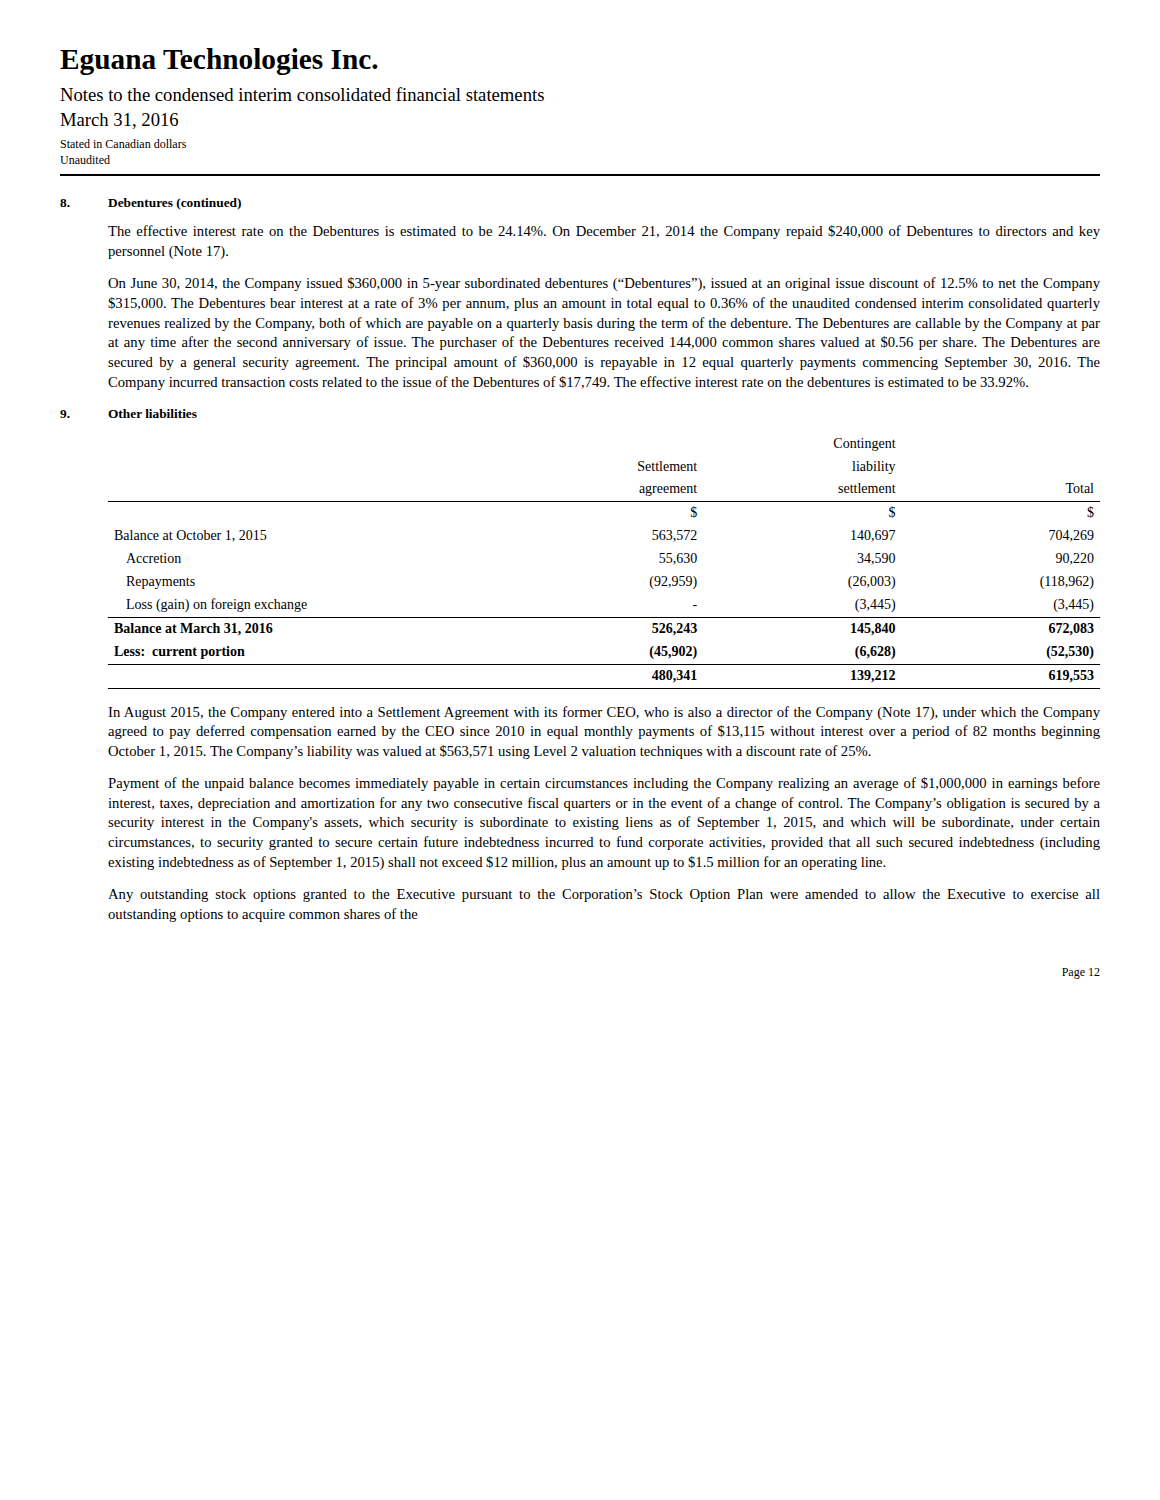Eguana Technologies Inc.
Notes to the condensed interim consolidated financial statements
March 31, 2016
Stated in Canadian dollars
Unaudited
8.
Debentures (continued)
The effective interest rate on the Debentures is estimated to be 24.14%. On December 21, 2014 the Company repaid $240,000 of Debentures to directors and key personnel (Note 17).
On June 30, 2014, the Company issued $360,000 in 5-year subordinated debentures (“Debentures”), issued at an original issue discount of 12.5% to net the Company $315,000. The Debentures bear interest at a rate of 3% per annum, plus an amount in total equal to 0.36% of the unaudited condensed interim consolidated quarterly revenues realized by the Company, both of which are payable on a quarterly basis during the term of the debenture. The Debentures are callable by the Company at par at any time after the second anniversary of issue. The purchaser of the Debentures received 144,000 common shares valued at $0.56 per share. The Debentures are secured by a general security agreement. The principal amount of $360,000 is repayable in 12 equal quarterly payments commencing September 30, 2016. The Company incurred transaction costs related to the issue of the Debentures of $17,749. The effective interest rate on the debentures is estimated to be 33.92%.
9.
Other liabilities
| | | Contingent | |
| --- | --- | --- | --- |
| | Settlement | liability | |
| | agreement | settlement | Total |
| | $ | $ | $ |
| Balance at October 1, 2015 | 563,572 | 140,697 | 704,269 |
| Accretion | 55,630 | 34,590 | 90,220 |
| Repayments | (92,959) | (26,003) | (118,962) |
| Loss (gain) on foreign exchange | - | (3,445) | (3,445) |
| Balance at March 31, 2016 | 526,243 | 145,840 | 672,083 |
| Less: current portion | (45,902) | (6,628) | (52,530) |
| | 480,341 | 139,212 | 619,553 |
In August 2015, the Company entered into a Settlement Agreement with its former CEO, who is also a director of the Company (Note 17), under which the Company agreed to pay deferred compensation earned by the CEO since 2010 in equal monthly payments of $13,115 without interest over a period of 82 months beginning October 1, 2015. The Company’s liability was valued at $563,571 using Level 2 valuation techniques with a discount rate of 25%.
Payment of the unpaid balance becomes immediately payable in certain circumstances including the Company realizing an average of $1,000,000 in earnings before interest, taxes, depreciation and amortization for any two consecutive fiscal quarters or in the event of a change of control. The Company’s obligation is secured by a security interest in the Company's assets, which security is subordinate to existing liens as of September 1, 2015, and which will be subordinate, under certain circumstances, to security granted to secure certain future indebtedness incurred to fund corporate activities, provided that all such secured indebtedness (including existing indebtedness as of September 1, 2015) shall not exceed $12 million, plus an amount up to $1.5 million for an operating line.
Any outstanding stock options granted to the Executive pursuant to the Corporation’s Stock Option Plan were amended to allow the Executive to exercise all outstanding options to acquire common shares of the
Page 12